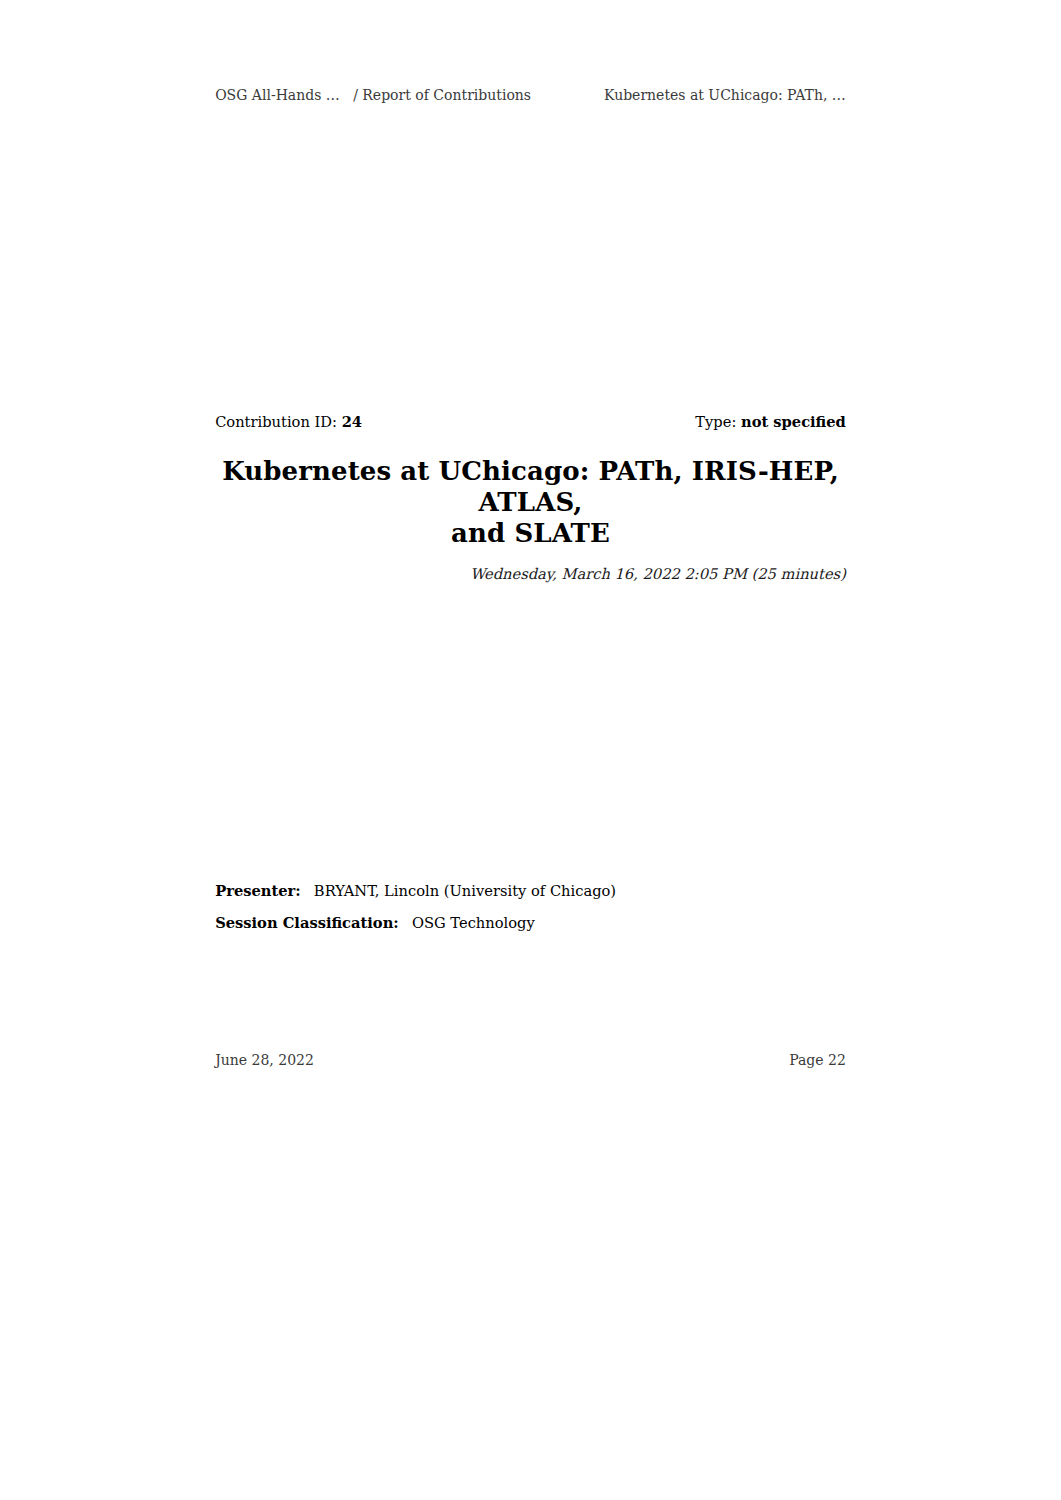OSG All-Hands … / Report of Contributions
Kubernetes at UChicago: PATh, …
Contribution ID: 24
Type: not specified
Kubernetes at UChicago: PATh, IRIS-HEP, ATLAS,
and SLATE
Wednesday, March 16, 2022 2:05 PM (25 minutes)
Presenter: BRYANT, Lincoln (University of Chicago)
Session Classification: OSG Technology
June 28, 2022
Page 22